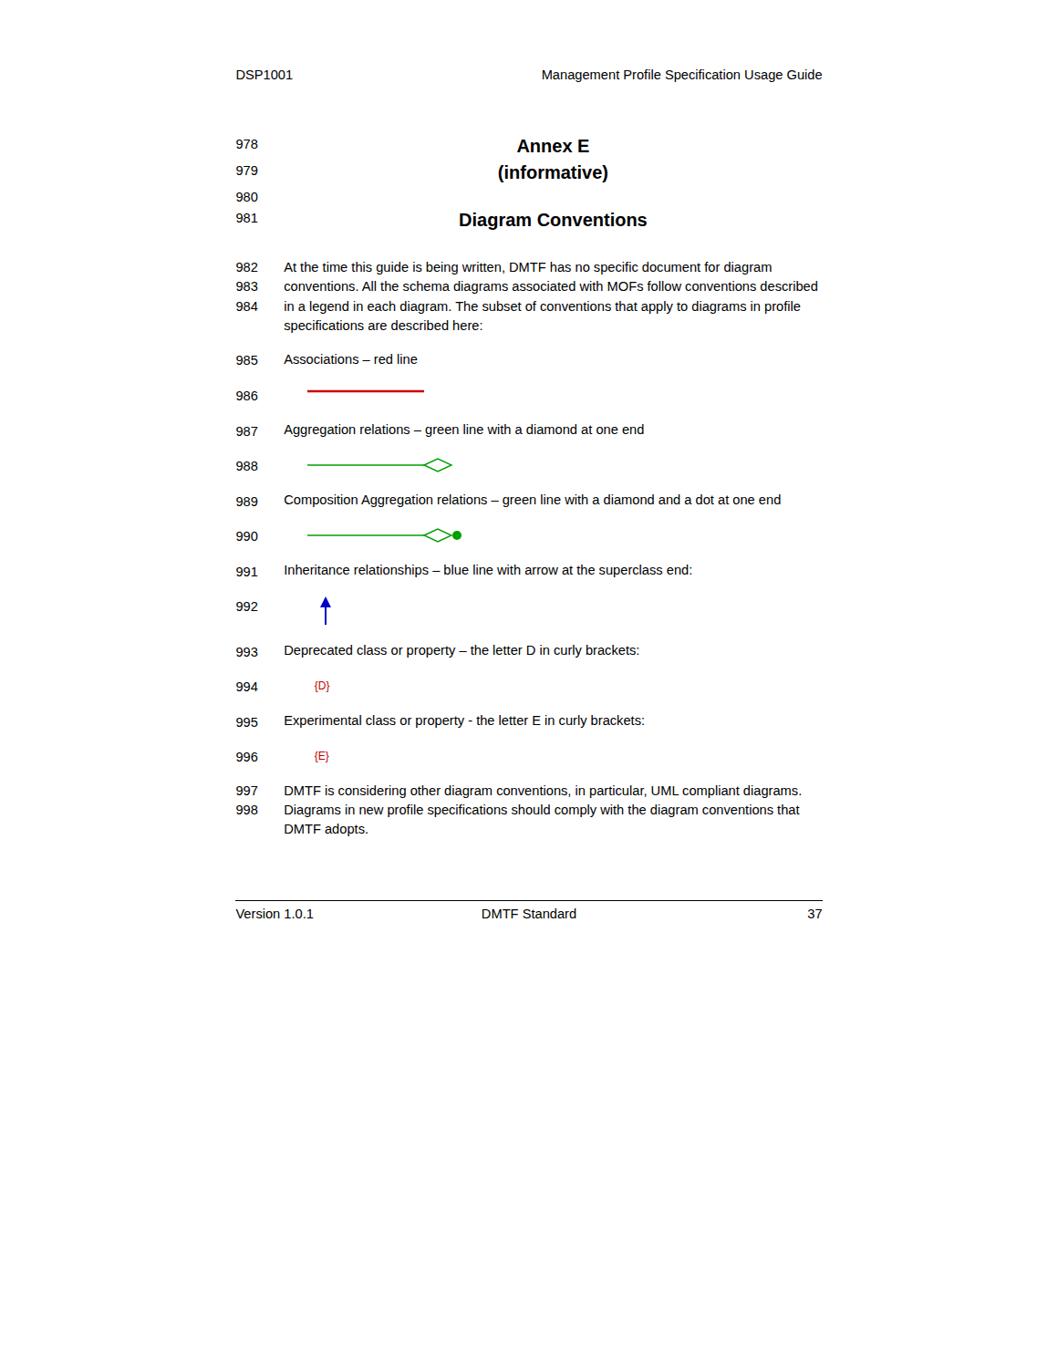DSP1001
Management Profile Specification Usage Guide
978
Annex E
979
(informative)
980
981
Diagram Conventions
982
983
984
At the time this guide is being written, DMTF has no specific document for diagram conventions. All the schema diagrams associated with MOFs follow conventions described in a legend in each diagram. The subset of conventions that apply to diagrams in profile specifications are described here:
985
Associations – red line
986
987
Aggregation relations – green line with a diamond at one end
988
989
Composition Aggregation relations – green line with a diamond and a dot at one end
990
991
Inheritance relationships – blue line with arrow at the superclass end:
992
993
Deprecated class or property – the letter D in curly brackets:
994
{D}
995
Experimental class or property - the letter E in curly brackets:
996
{E}
997
998
DMTF is considering other diagram conventions, in particular, UML compliant diagrams. Diagrams in new profile specifications should comply with the diagram conventions that DMTF adopts.
Version 1.0.1
DMTF Standard
37